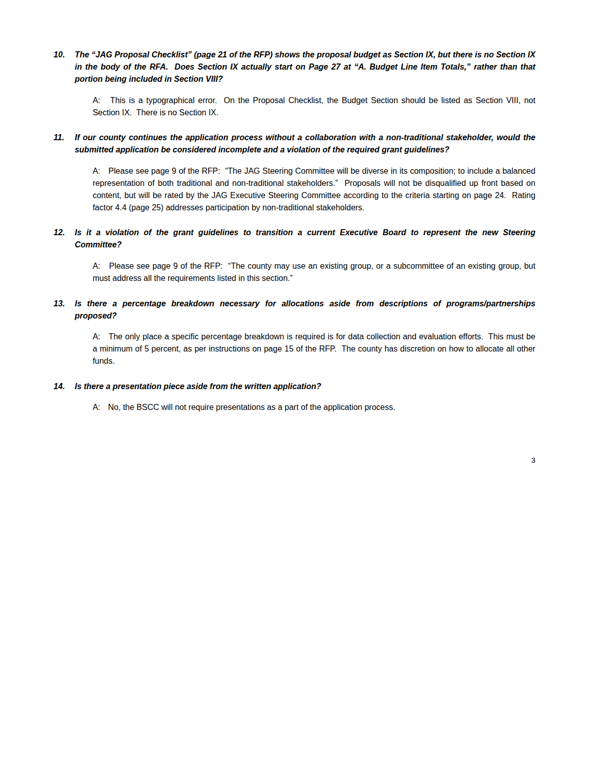The “JAG Proposal Checklist” (page 21 of the RFP) shows the proposal budget as Section IX, but there is no Section IX in the body of the RFA. Does Section IX actually start on Page 27 at “A. Budget Line Item Totals,” rather than that portion being included in Section VIII?
A: This is a typographical error. On the Proposal Checklist, the Budget Section should be listed as Section VIII, not Section IX. There is no Section IX.
If our county continues the application process without a collaboration with a non-traditional stakeholder, would the submitted application be considered incomplete and a violation of the required grant guidelines?
A: Please see page 9 of the RFP: “The JAG Steering Committee will be diverse in its composition; to include a balanced representation of both traditional and non-traditional stakeholders.” Proposals will not be disqualified up front based on content, but will be rated by the JAG Executive Steering Committee according to the criteria starting on page 24. Rating factor 4.4 (page 25) addresses participation by non-traditional stakeholders.
Is it a violation of the grant guidelines to transition a current Executive Board to represent the new Steering Committee?
A: Please see page 9 of the RFP: “The county may use an existing group, or a subcommittee of an existing group, but must address all the requirements listed in this section.”
Is there a percentage breakdown necessary for allocations aside from descriptions of programs/partnerships proposed?
A: The only place a specific percentage breakdown is required is for data collection and evaluation efforts. This must be a minimum of 5 percent, as per instructions on page 15 of the RFP. The county has discretion on how to allocate all other funds.
Is there a presentation piece aside from the written application?
A: No, the BSCC will not require presentations as a part of the application process.
3